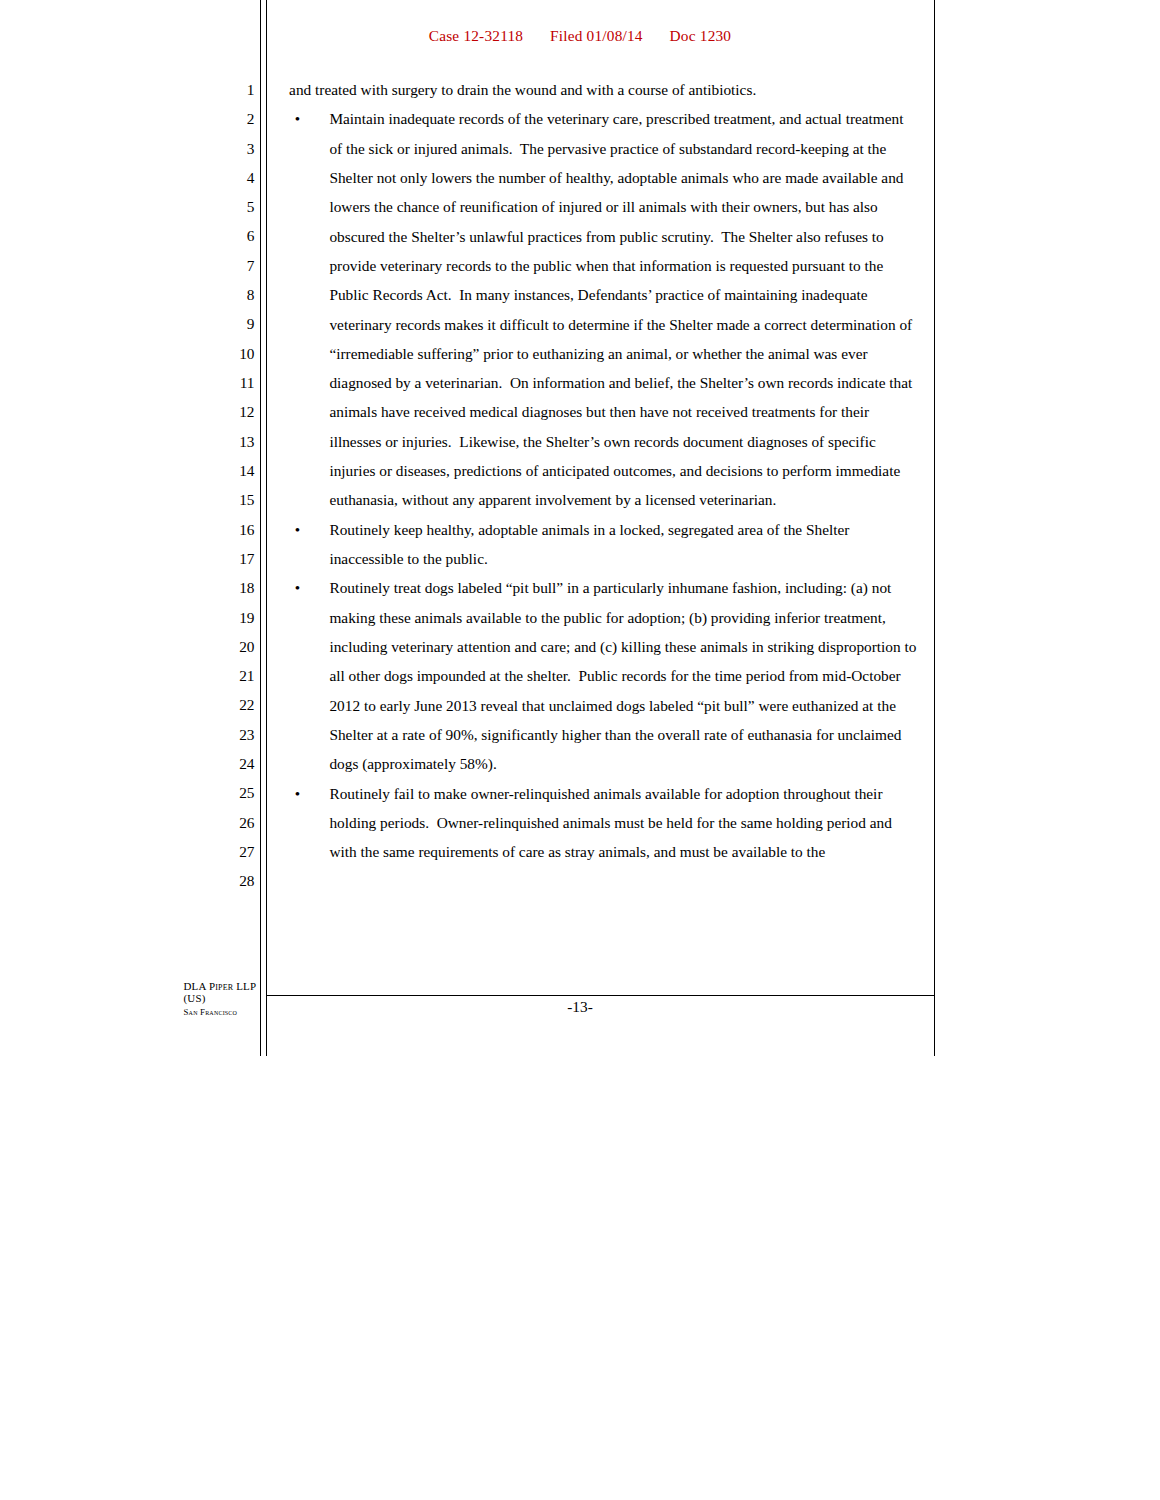Case 12-32118 Filed 01/08/14 Doc 1230
1
2
3
4
5
6
7
8
9
10
11
12
13
14
15
16
17
18
19
20
21
22
23
24
25
26
27
28
and treated with surgery to drain the wound and with a course of antibiotics.
Maintain inadequate records of the veterinary care, prescribed treatment, and actual treatment of the sick or injured animals. The pervasive practice of substandard record-keeping at the Shelter not only lowers the number of healthy, adoptable animals who are made available and lowers the chance of reunification of injured or ill animals with their owners, but has also obscured the Shelter’s unlawful practices from public scrutiny. The Shelter also refuses to provide veterinary records to the public when that information is requested pursuant to the Public Records Act. In many instances, Defendants’ practice of maintaining inadequate veterinary records makes it difficult to determine if the Shelter made a correct determination of “irremediable suffering” prior to euthanizing an animal, or whether the animal was ever diagnosed by a veterinarian. On information and belief, the Shelter’s own records indicate that animals have received medical diagnoses but then have not received treatments for their illnesses or injuries. Likewise, the Shelter’s own records document diagnoses of specific injuries or diseases, predictions of anticipated outcomes, and decisions to perform immediate euthanasia, without any apparent involvement by a licensed veterinarian.
Routinely keep healthy, adoptable animals in a locked, segregated area of the Shelter inaccessible to the public.
Routinely treat dogs labeled “pit bull” in a particularly inhumane fashion, including: (a) not making these animals available to the public for adoption; (b) providing inferior treatment, including veterinary attention and care; and (c) killing these animals in striking disproportion to all other dogs impounded at the shelter. Public records for the time period from mid-October 2012 to early June 2013 reveal that unclaimed dogs labeled “pit bull” were euthanized at the Shelter at a rate of 90%, significantly higher than the overall rate of euthanasia for unclaimed dogs (approximately 58%).
Routinely fail to make owner-relinquished animals available for adoption throughout their holding periods. Owner-relinquished animals must be held for the same holding period and with the same requirements of care as stray animals, and must be available to the
DLA Piper LLP (US)
San Francisco
-13-